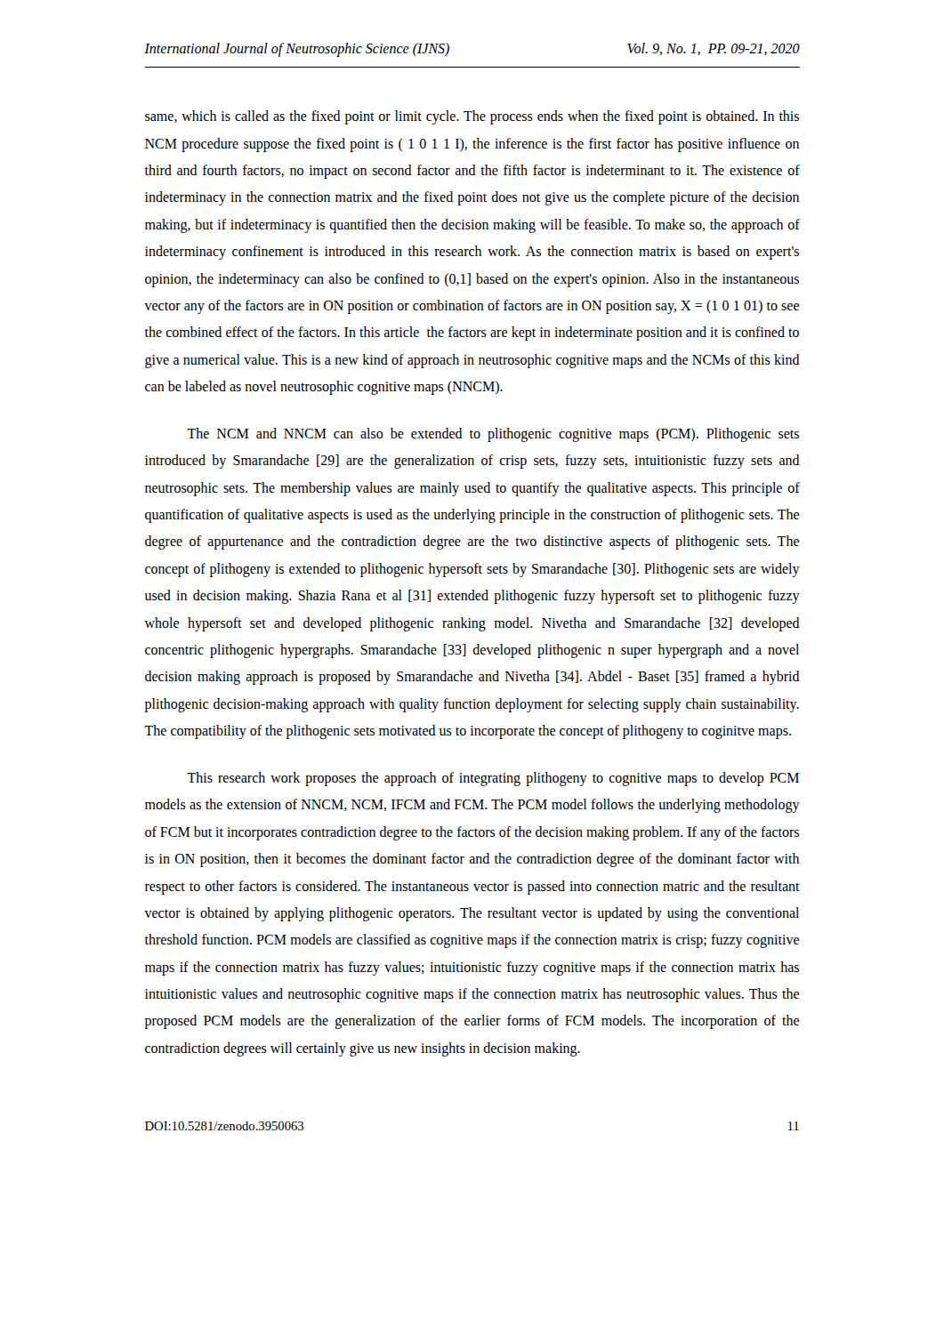International Journal of Neutrosophic Science (IJNS)
Vol. 9, No. 1, PP. 09-21, 2020
same, which is called as the fixed point or limit cycle. The process ends when the fixed point is obtained. In this NCM procedure suppose the fixed point is ( 1 0 1 1 I), the inference is the first factor has positive influence on third and fourth factors, no impact on second factor and the fifth factor is indeterminant to it. The existence of indeterminacy in the connection matrix and the fixed point does not give us the complete picture of the decision making, but if indeterminacy is quantified then the decision making will be feasible. To make so, the approach of indeterminacy confinement is introduced in this research work. As the connection matrix is based on expert's opinion, the indeterminacy can also be confined to (0,1] based on the expert's opinion. Also in the instantaneous vector any of the factors are in ON position or combination of factors are in ON position say, X = (1 0 1 01) to see the combined effect of the factors. In this article the factors are kept in indeterminate position and it is confined to give a numerical value. This is a new kind of approach in neutrosophic cognitive maps and the NCMs of this kind can be labeled as novel neutrosophic cognitive maps (NNCM).
The NCM and NNCM can also be extended to plithogenic cognitive maps (PCM). Plithogenic sets introduced by Smarandache [29] are the generalization of crisp sets, fuzzy sets, intuitionistic fuzzy sets and neutrosophic sets. The membership values are mainly used to quantify the qualitative aspects. This principle of quantification of qualitative aspects is used as the underlying principle in the construction of plithogenic sets. The degree of appurtenance and the contradiction degree are the two distinctive aspects of plithogenic sets. The concept of plithogeny is extended to plithogenic hypersoft sets by Smarandache [30]. Plithogenic sets are widely used in decision making. Shazia Rana et al [31] extended plithogenic fuzzy hypersoft set to plithogenic fuzzy whole hypersoft set and developed plithogenic ranking model. Nivetha and Smarandache [32] developed concentric plithogenic hypergraphs. Smarandache [33] developed plithogenic n super hypergraph and a novel decision making approach is proposed by Smarandache and Nivetha [34]. Abdel - Baset [35] framed a hybrid plithogenic decision-making approach with quality function deployment for selecting supply chain sustainability. The compatibility of the plithogenic sets motivated us to incorporate the concept of plithogeny to coginitve maps.
This research work proposes the approach of integrating plithogeny to cognitive maps to develop PCM models as the extension of NNCM, NCM, IFCM and FCM. The PCM model follows the underlying methodology of FCM but it incorporates contradiction degree to the factors of the decision making problem. If any of the factors is in ON position, then it becomes the dominant factor and the contradiction degree of the dominant factor with respect to other factors is considered. The instantaneous vector is passed into connection matric and the resultant vector is obtained by applying plithogenic operators. The resultant vector is updated by using the conventional threshold function. PCM models are classified as cognitive maps if the connection matrix is crisp; fuzzy cognitive maps if the connection matrix has fuzzy values; intuitionistic fuzzy cognitive maps if the connection matrix has intuitionistic values and neutrosophic cognitive maps if the connection matrix has neutrosophic values. Thus the proposed PCM models are the generalization of the earlier forms of FCM models. The incorporation of the contradiction degrees will certainly give us new insights in decision making.
DOI:10.5281/zenodo.3950063
11